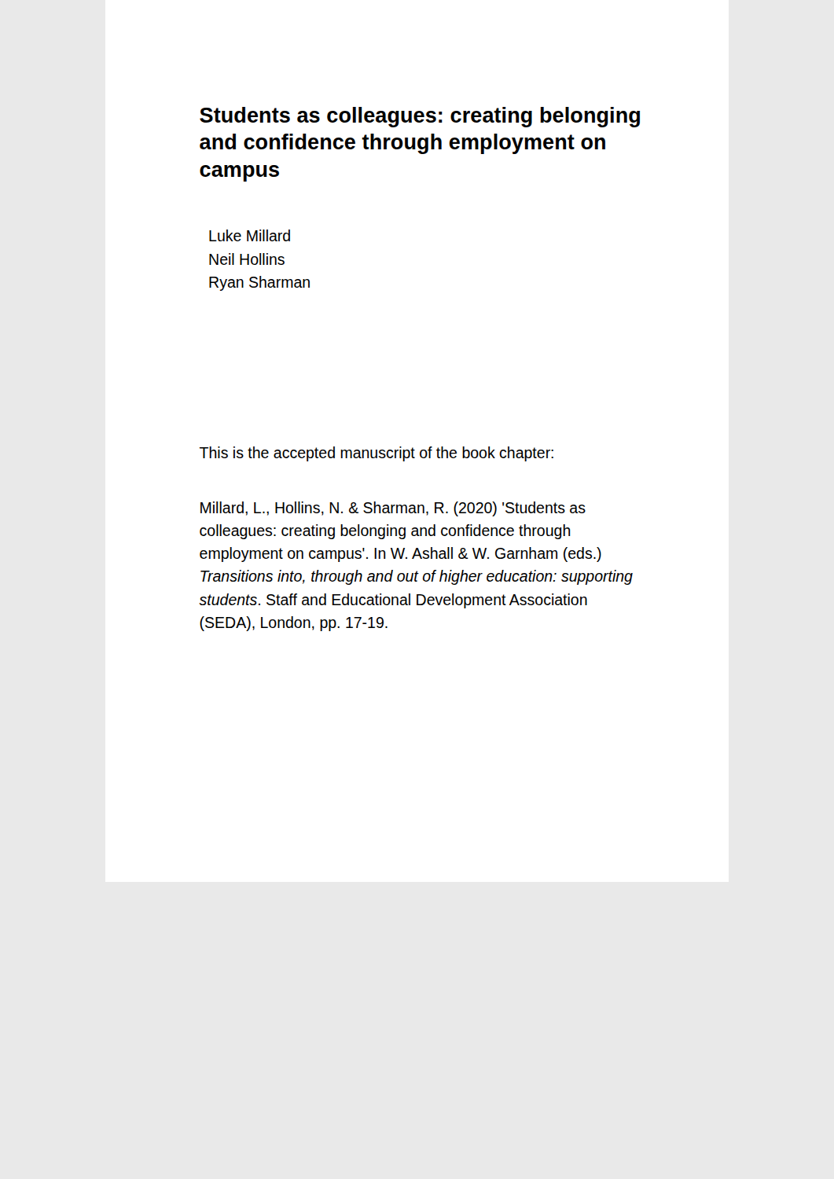Students as colleagues: creating belonging and confidence through employment on campus
Luke Millard
Neil Hollins
Ryan Sharman
This is the accepted manuscript of the book chapter:
Millard, L., Hollins, N. & Sharman, R. (2020) 'Students as colleagues: creating belonging and confidence through employment on campus'. In W. Ashall & W. Garnham (eds.) Transitions into, through and out of higher education: supporting students. Staff and Educational Development Association (SEDA), London, pp. 17-19.